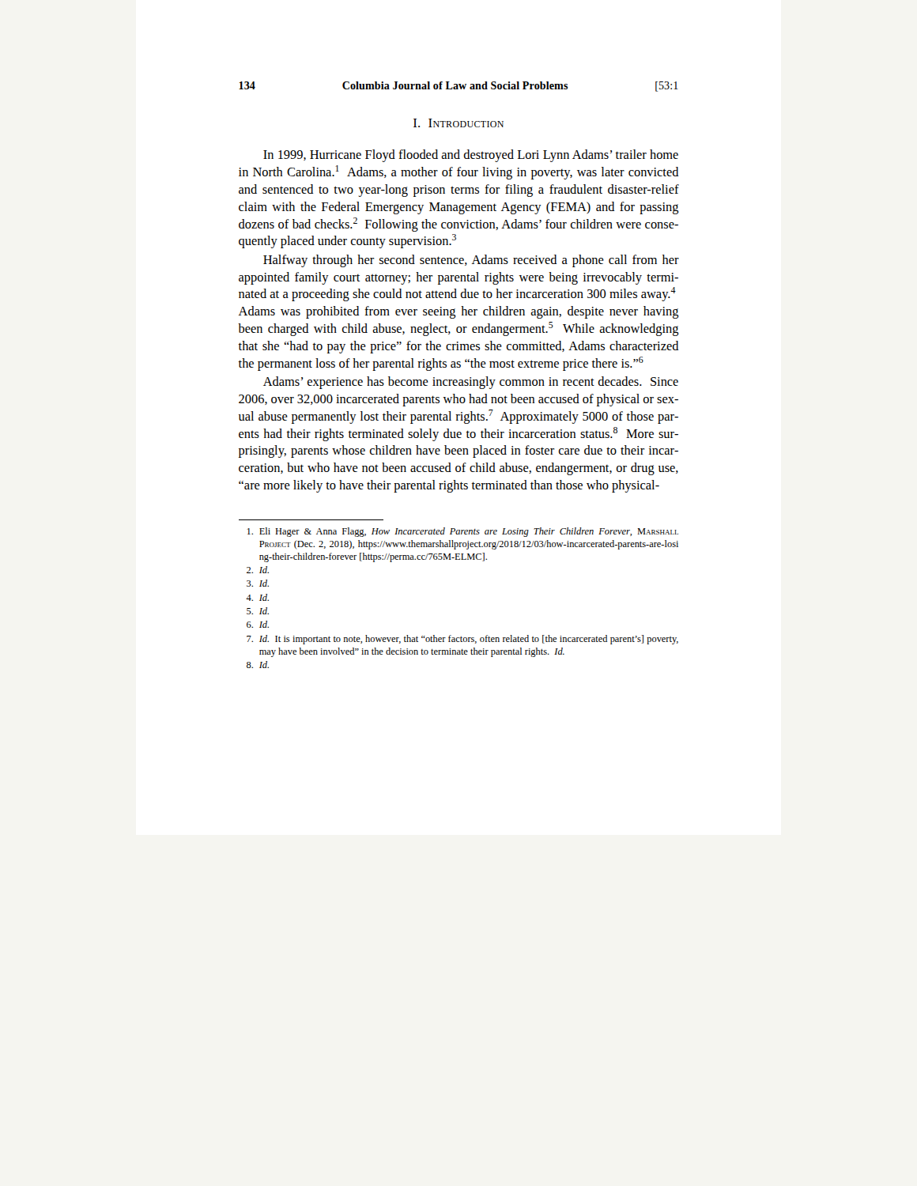134 Columbia Journal of Law and Social Problems [53:1
I. Introduction
In 1999, Hurricane Floyd flooded and destroyed Lori Lynn Adams’ trailer home in North Carolina.1 Adams, a mother of four living in poverty, was later convicted and sentenced to two year-long prison terms for filing a fraudulent disaster-relief claim with the Federal Emergency Management Agency (FEMA) and for passing dozens of bad checks.2 Following the conviction, Adams’ four children were consequently placed under county supervision.3
Halfway through her second sentence, Adams received a phone call from her appointed family court attorney; her parental rights were being irrevocably terminated at a proceeding she could not attend due to her incarceration 300 miles away.4 Adams was prohibited from ever seeing her children again, despite never having been charged with child abuse, neglect, or endangerment.5 While acknowledging that she “had to pay the price” for the crimes she committed, Adams characterized the permanent loss of her parental rights as “the most extreme price there is.”6
Adams’ experience has become increasingly common in recent decades. Since 2006, over 32,000 incarcerated parents who had not been accused of physical or sexual abuse permanently lost their parental rights.7 Approximately 5000 of those parents had their rights terminated solely due to their incarceration status.8 More surprisingly, parents whose children have been placed in foster care due to their incarceration, but who have not been accused of child abuse, endangerment, or drug use, “are more likely to have their parental rights terminated than those who physical-
1. Eli Hager & Anna Flagg, How Incarcerated Parents are Losing Their Children Forever, Marshall Project (Dec. 2, 2018), https://www.themarshallproject.org/2018/12/03/how-incarcerated-parents-are-losing-their-children-forever [https://perma.cc/765M-ELMC].
2. Id.
3. Id.
4. Id.
5. Id.
6. Id.
7. Id. It is important to note, however, that “other factors, often related to [the incarcerated parent’s] poverty, may have been involved” in the decision to terminate their parental rights. Id.
8. Id.